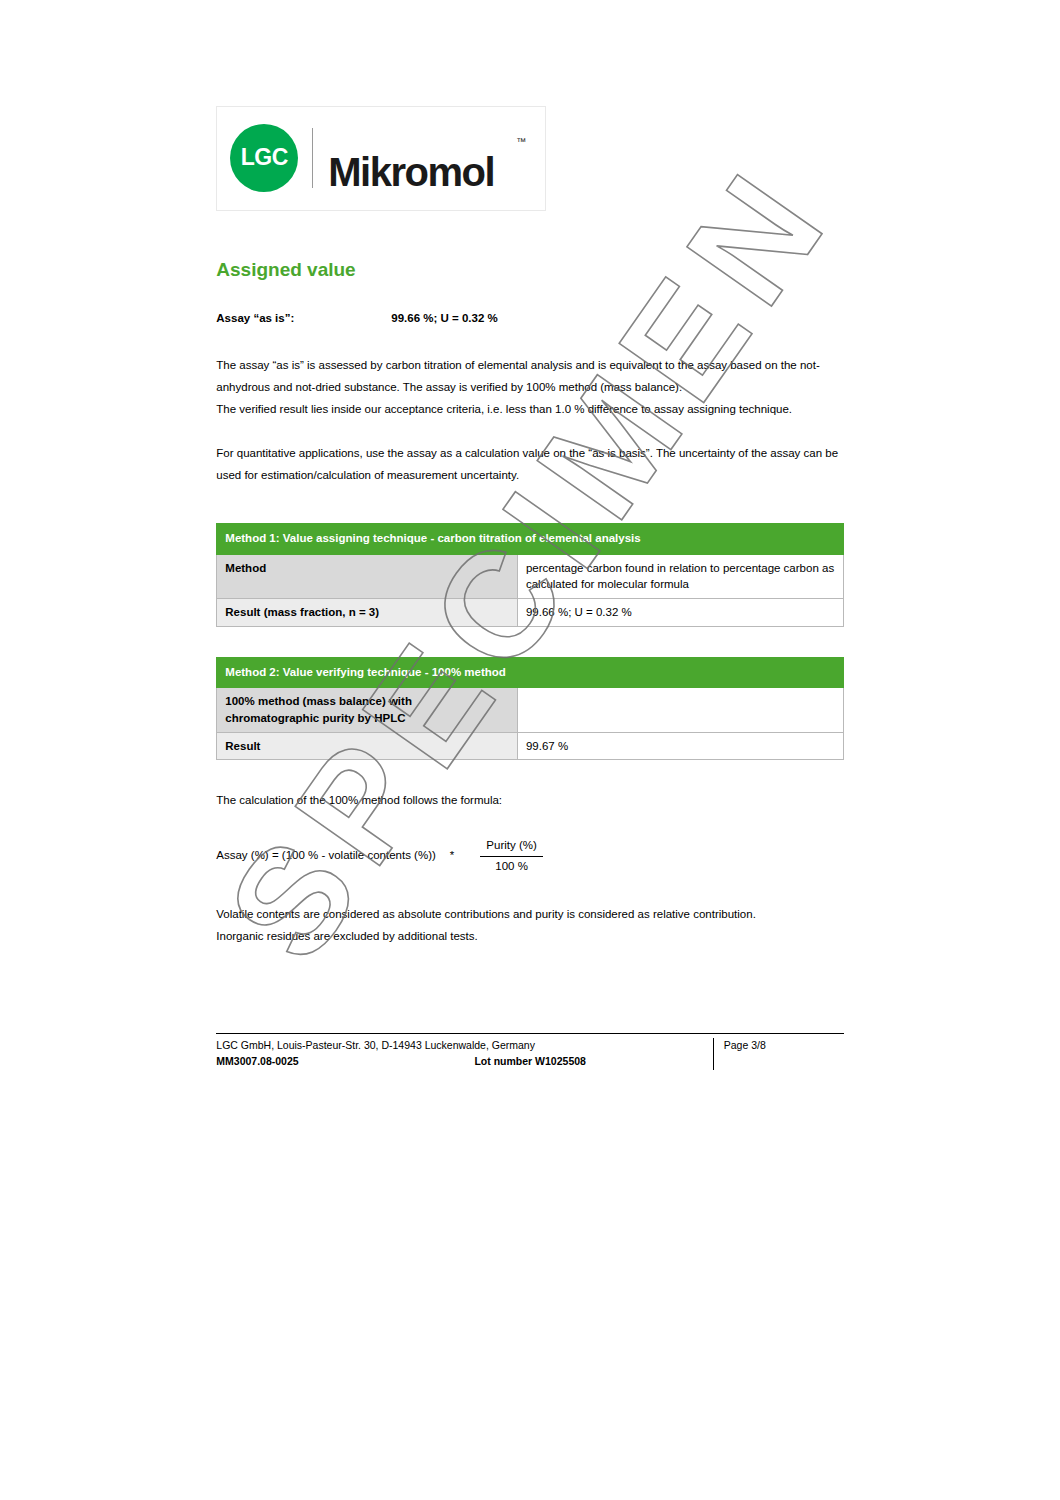SPECIMEN
LGC
Mikromol
™
Assigned value
Assay “as is”: 99.66 %; U = 0.32 %
The assay “as is” is assessed by carbon titration of elemental analysis and is equivalent to the assay based on the not-anhydrous and not-dried substance. The assay is verified by 100% method (mass balance).
The verified result lies inside our acceptance criteria, i.e. less than 1.0 % difference to assay assigning technique.
For quantitative applications, use the assay as a calculation value on the “as is basis”. The uncertainty of the assay can be used for estimation/calculation of measurement uncertainty.
| Method 1: Value assigning technique - carbon titration of elemental analysis |
| --- |
| Method | percentage carbon found in relation to percentage carbon as calculated for molecular formula |
| Result (mass fraction, n = 3 ) | 99.66 %; U = 0.32 % |
| Method 2: Value verifying technique - 100% method |
| --- |
| 100% method (mass balance) with chromatographic purity by HPLC | |
| Result | 99.67 % |
The calculation of the 100% method follows the formula:
Assay (%) = (100 % - volatile contents (%)) * Purity (%)
100 %
Volatile contents are considered as absolute contributions and purity is considered as relative contribution.
Inorganic residues are excluded by additional tests.
| LGC GmbH, Louis-Pasteur-Str. 30, D-14943 Luckenwalde, Germany MM3007.08-0025 Lot number W1025508 | Page 3/8 |